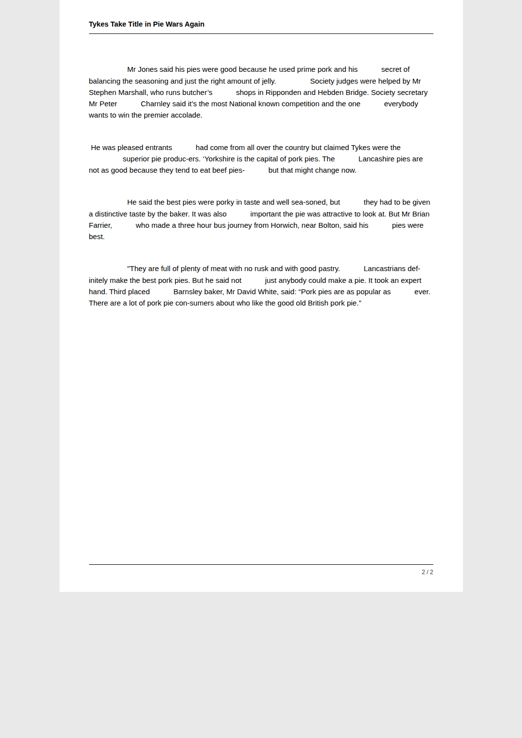Tykes Take Title in Pie Wars Again
Mr Jones said his pies were good because he used prime pork and his secret of balancing the seasoning and just the right amount of jelly. Society judges were helped by Mr Stephen Marshall, who runs butcher’s shops in Ripponden and Hebden Bridge. Society secretary Mr Peter Charnley said it’s the most National known competition and the one everybody wants to win the premier accolade.
He was pleased entrants had come from all over the country but claimed Tykes were the superior pie produc-ers. ‘Yorkshire is the capital of pork pies. The Lancashire pies are not as good because they tend to eat beef pies- but that might change now.
He said the best pies were porky in taste and well sea-soned, but they had to be given a distinctive taste by the baker. It was also important the pie was attractive to look at. But Mr Brian Farrier, who made a three hour bus journey from Horwich, near Bolton, said his pies were best.
"They are full of plenty of meat with no rusk and with good pastry. Lancastrians def-initely make the best pork pies. But he said not just anybody could make a pie. It took an expert hand. Third placed Barnsley baker, Mr David White, said: “Pork pies are as popular as ever. There are a lot of pork pie con-sumers about who like the good old British pork pie.”
2 / 2